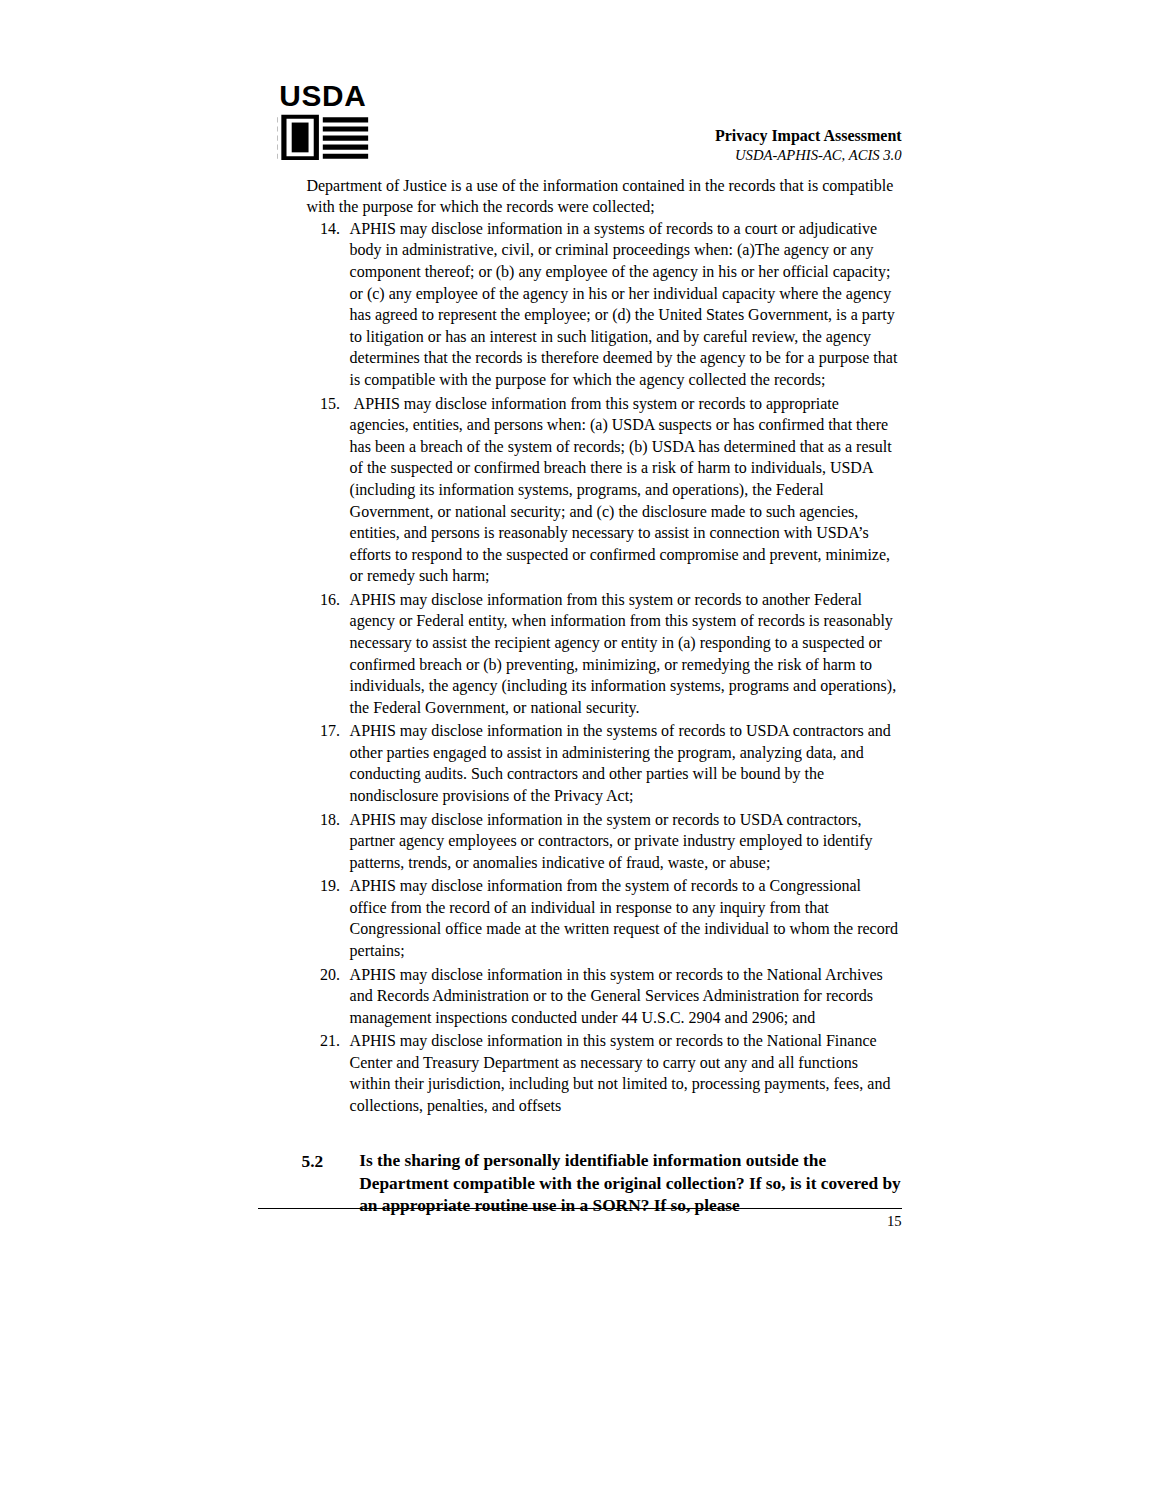USDA
Privacy Impact Assessment
USDA-APHIS-AC, ACIS 3.0
Department of Justice is a use of the information contained in the records that is compatible with the purpose for which the records were collected;
14. APHIS may disclose information in a systems of records to a court or adjudicative body in administrative, civil, or criminal proceedings when: (a)The agency or any component thereof; or (b) any employee of the agency in his or her official capacity; or (c) any employee of the agency in his or her individual capacity where the agency has agreed to represent the employee; or (d) the United States Government, is a party to litigation or has an interest in such litigation, and by careful review, the agency determines that the records is therefore deemed by the agency to be for a purpose that is compatible with the purpose for which the agency collected the records;
15. APHIS may disclose information from this system or records to appropriate agencies, entities, and persons when: (a) USDA suspects or has confirmed that there has been a breach of the system of records; (b) USDA has determined that as a result of the suspected or confirmed breach there is a risk of harm to individuals, USDA (including its information systems, programs, and operations), the Federal Government, or national security; and (c) the disclosure made to such agencies, entities, and persons is reasonably necessary to assist in connection with USDA’s efforts to respond to the suspected or confirmed compromise and prevent, minimize, or remedy such harm;
16. APHIS may disclose information from this system or records to another Federal agency or Federal entity, when information from this system of records is reasonably necessary to assist the recipient agency or entity in (a) responding to a suspected or confirmed breach or (b) preventing, minimizing, or remedying the risk of harm to individuals, the agency (including its information systems, programs and operations), the Federal Government, or national security.
17. APHIS may disclose information in the systems of records to USDA contractors and other parties engaged to assist in administering the program, analyzing data, and conducting audits. Such contractors and other parties will be bound by the nondisclosure provisions of the Privacy Act;
18. APHIS may disclose information in the system or records to USDA contractors, partner agency employees or contractors, or private industry employed to identify patterns, trends, or anomalies indicative of fraud, waste, or abuse;
19. APHIS may disclose information from the system of records to a Congressional office from the record of an individual in response to any inquiry from that Congressional office made at the written request of the individual to whom the record pertains;
20. APHIS may disclose information in this system or records to the National Archives and Records Administration or to the General Services Administration for records management inspections conducted under 44 U.S.C. 2904 and 2906; and
21. APHIS may disclose information in this system or records to the National Finance Center and Treasury Department as necessary to carry out any and all functions within their jurisdiction, including but not limited to, processing payments, fees, and collections, penalties, and offsets
5.2 Is the sharing of personally identifiable information outside the Department compatible with the original collection? If so, is it covered by an appropriate routine use in a SORN? If so, please
15